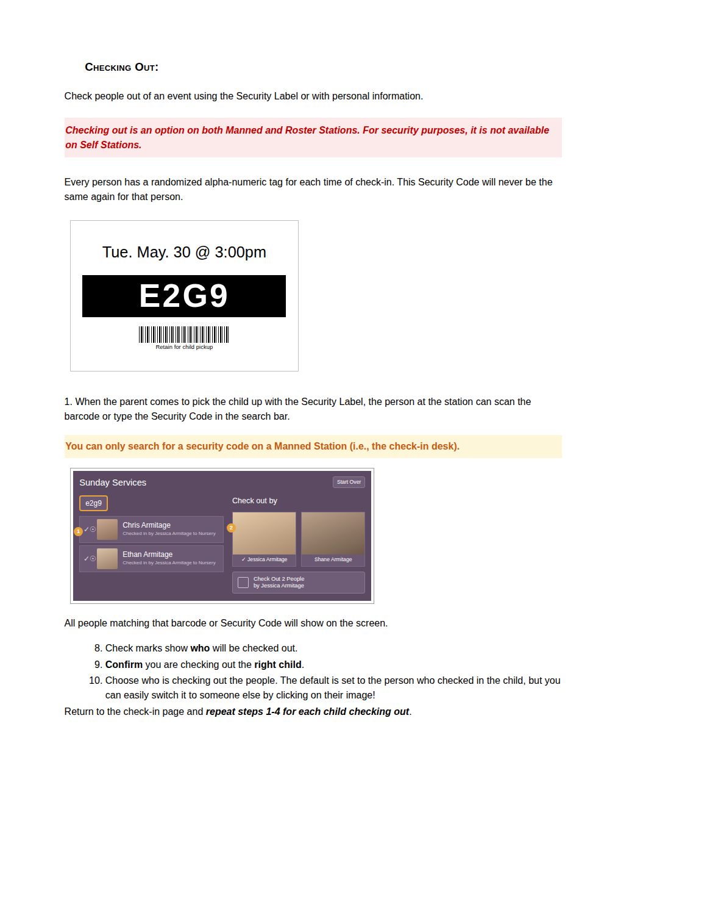Checking Out:
Check people out of an event using the Security Label or with personal information.
Checking out is an option on both Manned and Roster Stations. For security purposes, it is not available on Self Stations.
Every person has a randomized alpha-numeric tag for each time of check-in. This Security Code will never be the same again for that person.
Tue. May. 30 @ 3:00pm
E2G9
Retain for child pickup
1. When the parent comes to pick the child up with the Security Label, the person at the station can scan the barcode or type the Security Code in the search bar.
You can only search for a security code on a Manned Station (i.e., the check-in desk).
Sunday Services
Start Over
e2g9
1
✓☉
Chris Armitage
Checked in by Jessica Armitage to Nursery
✓☉
Ethan Armitage
Checked in by Jessica Armitage to Nursery
Check out by
2
Jessica Armitage
Shane Armitage
Check Out 2 People
by Jessica Armitage
All people matching that barcode or Security Code will show on the screen.
Check marks show who will be checked out.
Confirm you are checking out the right child.
Choose who is checking out the people. The default is set to the person who checked in the child, but you can easily switch it to someone else by clicking on their image!
Return to the check-in page and repeat steps 1-4 for each child checking out.